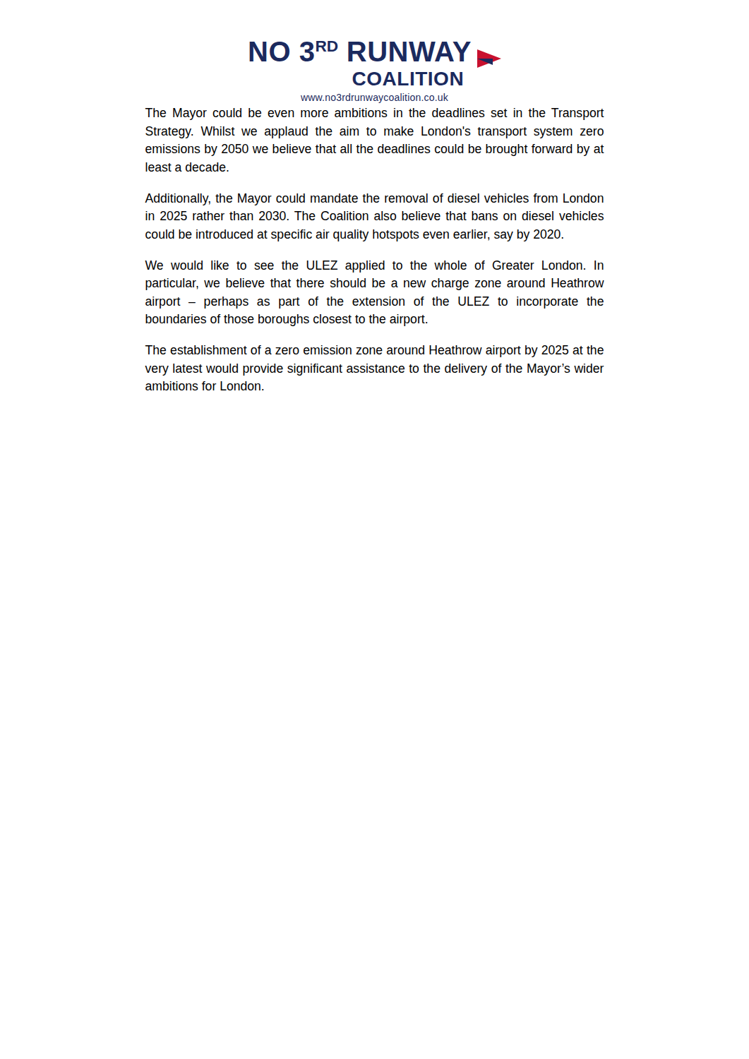NO 3RD RUNWAY COALITION
www.no3rdrunwaycoalition.co.uk
The Mayor could be even more ambitions in the deadlines set in the Transport Strategy. Whilst we applaud the aim to make London's transport system zero emissions by 2050 we believe that all the deadlines could be brought forward by at least a decade.
Additionally, the Mayor could mandate the removal of diesel vehicles from London in 2025 rather than 2030. The Coalition also believe that bans on diesel vehicles could be introduced at specific air quality hotspots even earlier, say by 2020.
We would like to see the ULEZ applied to the whole of Greater London. In particular, we believe that there should be a new charge zone around Heathrow airport – perhaps as part of the extension of the ULEZ to incorporate the boundaries of those boroughs closest to the airport.
The establishment of a zero emission zone around Heathrow airport by 2025 at the very latest would provide significant assistance to the delivery of the Mayor’s wider ambitions for London.